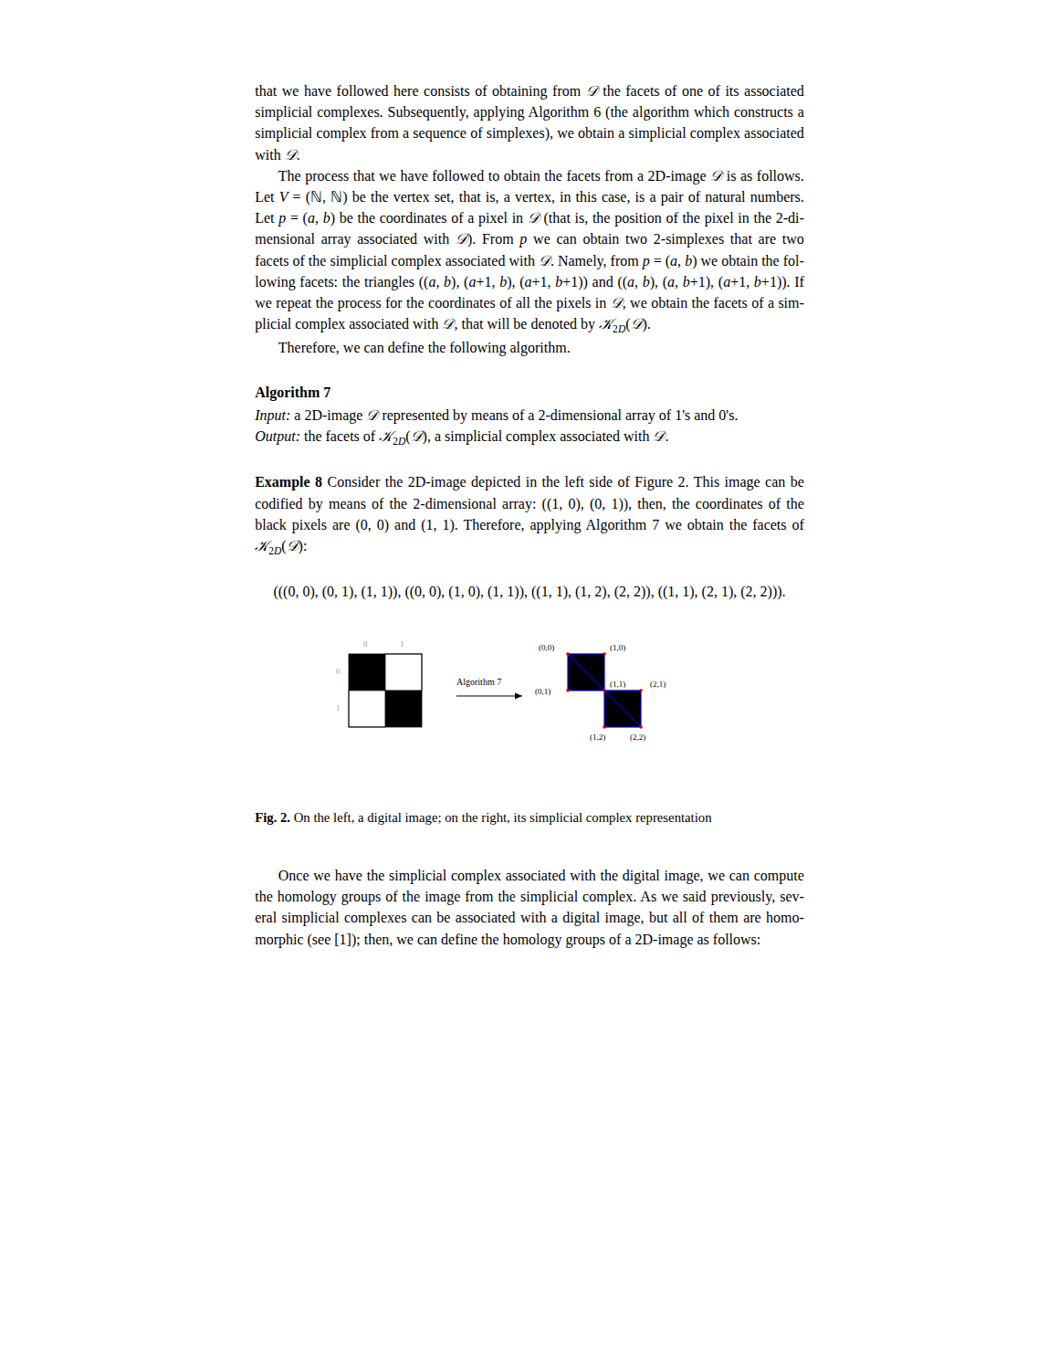that we have followed here consists of obtaining from 𝒟 the facets of one of its associated simplicial complexes. Subsequently, applying Algorithm 6 (the algorithm which constructs a simplicial complex from a sequence of simplexes), we obtain a simplicial complex associated with 𝒟.
The process that we have followed to obtain the facets from a 2D-image 𝒟 is as follows. Let V = (ℕ, ℕ) be the vertex set, that is, a vertex, in this case, is a pair of natural numbers. Let p = (a, b) be the coordinates of a pixel in 𝒟 (that is, the position of the pixel in the 2-dimensional array associated with 𝒟). From p we can obtain two 2-simplexes that are two facets of the simplicial complex associated with 𝒟. Namely, from p = (a, b) we obtain the following facets: the triangles ((a, b), (a+1, b), (a+1, b+1)) and ((a, b), (a, b+1), (a+1, b+1)). If we repeat the process for the coordinates of all the pixels in 𝒟, we obtain the facets of a simplicial complex associated with 𝒟, that will be denoted by 𝒦2D(𝒟).
Therefore, we can define the following algorithm.
Algorithm 7
Input: a 2D-image 𝒟 represented by means of a 2-dimensional array of 1's and 0's.
Output: the facets of 𝒦2D(𝒟), a simplicial complex associated with 𝒟.
Example 8 Consider the 2D-image depicted in the left side of Figure 2. This image can be codified by means of the 2-dimensional array: ((1, 0), (0, 1)), then, the coordinates of the black pixels are (0, 0) and (1, 1). Therefore, applying Algorithm 7 we obtain the facets of 𝒦2D(𝒟):
(((0, 0), (0, 1), (1, 1)), ((0, 0), (1, 0), (1, 1)), ((1, 1), (1, 2), (2, 2)), ((1, 1), (2, 1), (2, 2))).
0 1 0 1 Algorithm 7 (0,0) (1,0) (0,1) (1,1) (2,1) (1,2) (2,2)
Fig. 2. On the left, a digital image; on the right, its simplicial complex representation
Once we have the simplicial complex associated with the digital image, we can compute the homology groups of the image from the simplicial complex. As we said previously, several simplicial complexes can be associated with a digital image, but all of them are homomorphic (see [1]); then, we can define the homology groups of a 2D-image as follows: